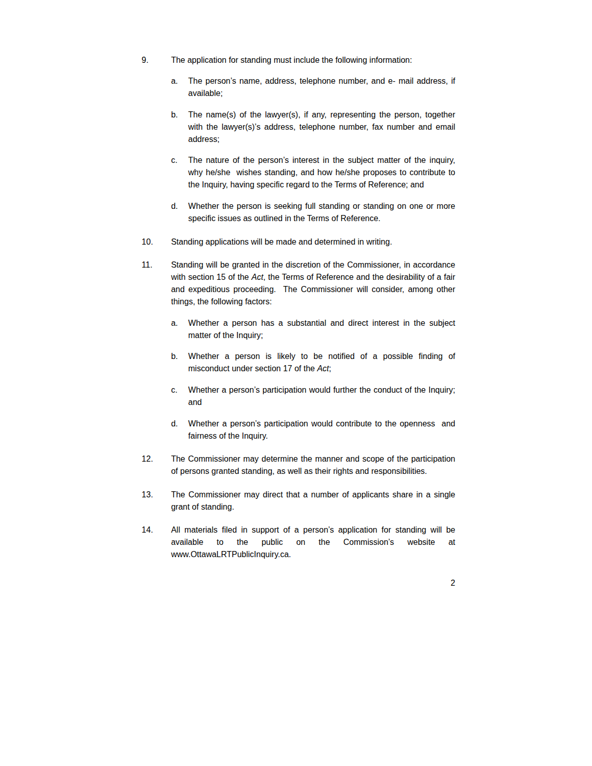9. The application for standing must include the following information:
a. The person’s name, address, telephone number, and e- mail address, if available;
b. The name(s) of the lawyer(s), if any, representing the person, together with the lawyer(s)’s address, telephone number, fax number and email address;
c. The nature of the person’s interest in the subject matter of the inquiry, why he/she wishes standing, and how he/she proposes to contribute to the Inquiry, having specific regard to the Terms of Reference; and
d. Whether the person is seeking full standing or standing on one or more specific issues as outlined in the Terms of Reference.
10. Standing applications will be made and determined in writing.
11. Standing will be granted in the discretion of the Commissioner, in accordance with section 15 of the Act, the Terms of Reference and the desirability of a fair and expeditious proceeding. The Commissioner will consider, among other things, the following factors:
a. Whether a person has a substantial and direct interest in the subject matter of the Inquiry;
b. Whether a person is likely to be notified of a possible finding of misconduct under section 17 of the Act;
c. Whether a person’s participation would further the conduct of the Inquiry; and
d. Whether a person’s participation would contribute to the openness and fairness of the Inquiry.
12. The Commissioner may determine the manner and scope of the participation of persons granted standing, as well as their rights and responsibilities.
13. The Commissioner may direct that a number of applicants share in a single grant of standing.
14. All materials filed in support of a person’s application for standing will be available to the public on the Commission’s website at www.OttawaLRTPublicInquiry.ca.
2